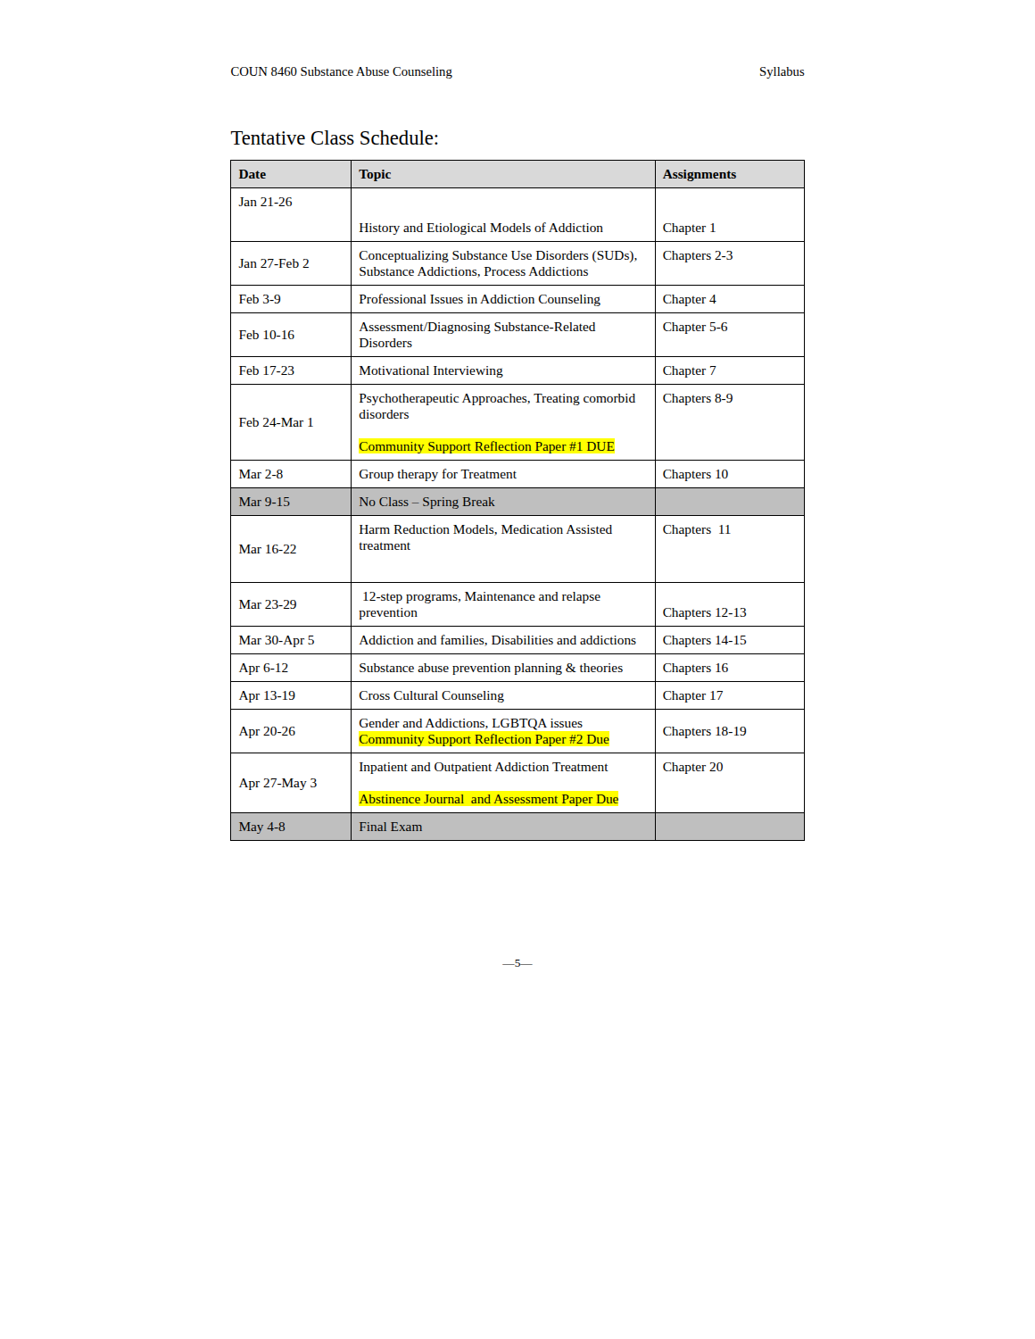COUN 8460 Substance Abuse Counseling Syllabus
Tentative Class Schedule:
| Date | Topic | Assignments |
| --- | --- | --- |
| Jan 21-26 | History and Etiological Models of Addiction | Chapter 1 |
| Jan 27-Feb 2 | Conceptualizing Substance Use Disorders (SUDs), Substance Addictions, Process Addictions | Chapters 2-3 |
| Feb 3-9 | Professional Issues in Addiction Counseling | Chapter 4 |
| Feb 10-16 | Assessment/Diagnosing Substance-Related Disorders | Chapter 5-6 |
| Feb 17-23 | Motivational Interviewing | Chapter 7 |
| Feb 24-Mar 1 | Psychotherapeutic Approaches, Treating comorbid disorders Community Support Reflection Paper #1 DUE | Chapters 8-9 |
| Mar 2-8 | Group therapy for Treatment | Chapters 10 |
| Mar 9-15 | No Class – Spring Break | |
| Mar 16-22 | Harm Reduction Models, Medication Assisted treatment | Chapters 11 |
| Mar 23-29 | 12-step programs, Maintenance and relapse prevention | Chapters 12-13 |
| Mar 30-Apr 5 | Addiction and families, Disabilities and addictions | Chapters 14-15 |
| Apr 6-12 | Substance abuse prevention planning & theories | Chapters 16 |
| Apr 13-19 | Cross Cultural Counseling | Chapter 17 |
| Apr 20-26 | Gender and Addictions, LGBTQA issues Community Support Reflection Paper #2 Due | Chapters 18-19 |
| Apr 27-May 3 | Inpatient and Outpatient Addiction Treatment Abstinence Journal and Assessment Paper Due | Chapter 20 |
| May 4-8 | Final Exam | |
—5—